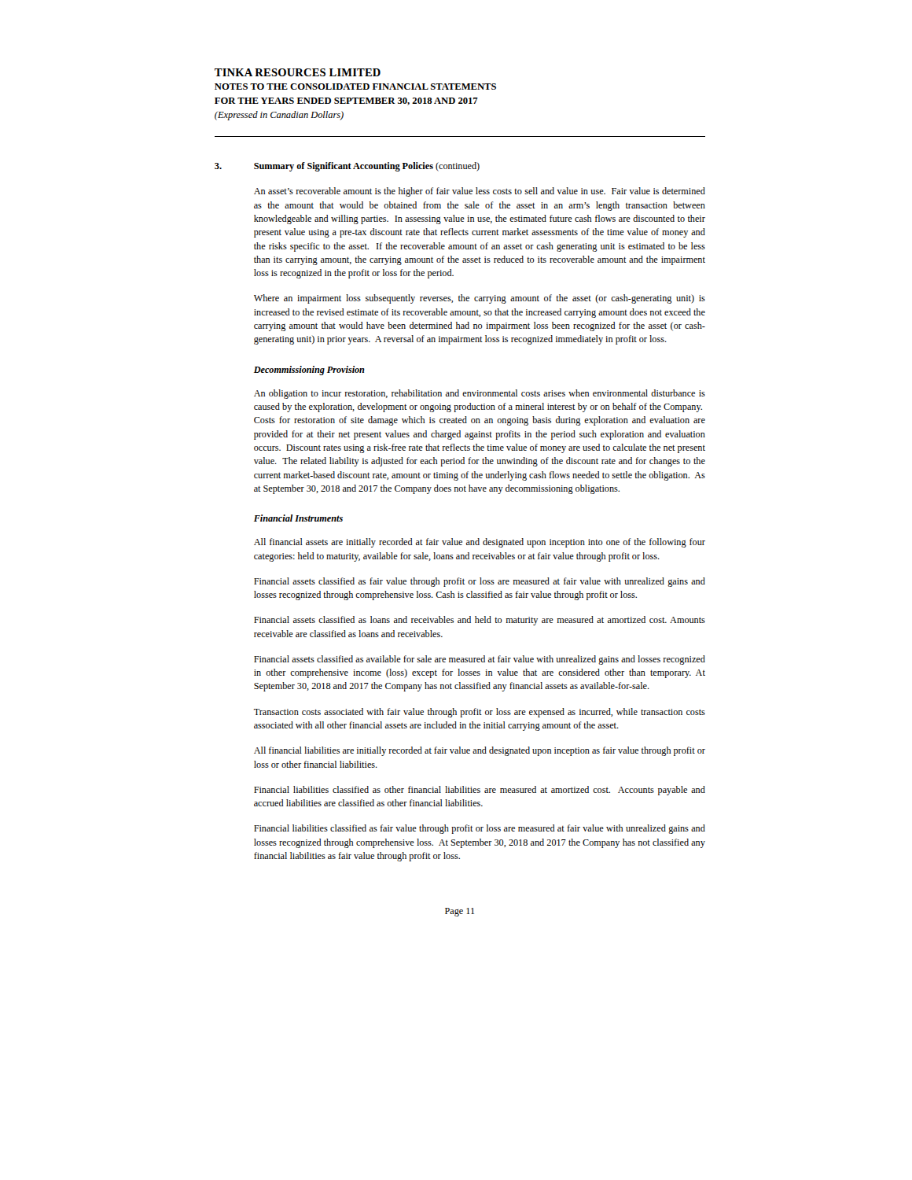TINKA RESOURCES LIMITED
NOTES TO THE CONSOLIDATED FINANCIAL STATEMENTS
FOR THE YEARS ENDED SEPTEMBER 30, 2018 AND 2017
(Expressed in Canadian Dollars)
3.
Summary of Significant Accounting Policies (continued)
An asset’s recoverable amount is the higher of fair value less costs to sell and value in use. Fair value is determined as the amount that would be obtained from the sale of the asset in an arm’s length transaction between knowledgeable and willing parties. In assessing value in use, the estimated future cash flows are discounted to their present value using a pre-tax discount rate that reflects current market assessments of the time value of money and the risks specific to the asset. If the recoverable amount of an asset or cash generating unit is estimated to be less than its carrying amount, the carrying amount of the asset is reduced to its recoverable amount and the impairment loss is recognized in the profit or loss for the period.
Where an impairment loss subsequently reverses, the carrying amount of the asset (or cash-generating unit) is increased to the revised estimate of its recoverable amount, so that the increased carrying amount does not exceed the carrying amount that would have been determined had no impairment loss been recognized for the asset (or cash-generating unit) in prior years. A reversal of an impairment loss is recognized immediately in profit or loss.
Decommissioning Provision
An obligation to incur restoration, rehabilitation and environmental costs arises when environmental disturbance is caused by the exploration, development or ongoing production of a mineral interest by or on behalf of the Company. Costs for restoration of site damage which is created on an ongoing basis during exploration and evaluation are provided for at their net present values and charged against profits in the period such exploration and evaluation occurs. Discount rates using a risk-free rate that reflects the time value of money are used to calculate the net present value. The related liability is adjusted for each period for the unwinding of the discount rate and for changes to the current market-based discount rate, amount or timing of the underlying cash flows needed to settle the obligation. As at September 30, 2018 and 2017 the Company does not have any decommissioning obligations.
Financial Instruments
All financial assets are initially recorded at fair value and designated upon inception into one of the following four categories: held to maturity, available for sale, loans and receivables or at fair value through profit or loss.
Financial assets classified as fair value through profit or loss are measured at fair value with unrealized gains and losses recognized through comprehensive loss. Cash is classified as fair value through profit or loss.
Financial assets classified as loans and receivables and held to maturity are measured at amortized cost. Amounts receivable are classified as loans and receivables.
Financial assets classified as available for sale are measured at fair value with unrealized gains and losses recognized in other comprehensive income (loss) except for losses in value that are considered other than temporary. At September 30, 2018 and 2017 the Company has not classified any financial assets as available-for-sale.
Transaction costs associated with fair value through profit or loss are expensed as incurred, while transaction costs associated with all other financial assets are included in the initial carrying amount of the asset.
All financial liabilities are initially recorded at fair value and designated upon inception as fair value through profit or loss or other financial liabilities.
Financial liabilities classified as other financial liabilities are measured at amortized cost. Accounts payable and accrued liabilities are classified as other financial liabilities.
Financial liabilities classified as fair value through profit or loss are measured at fair value with unrealized gains and losses recognized through comprehensive loss. At September 30, 2018 and 2017 the Company has not classified any financial liabilities as fair value through profit or loss.
Page 11